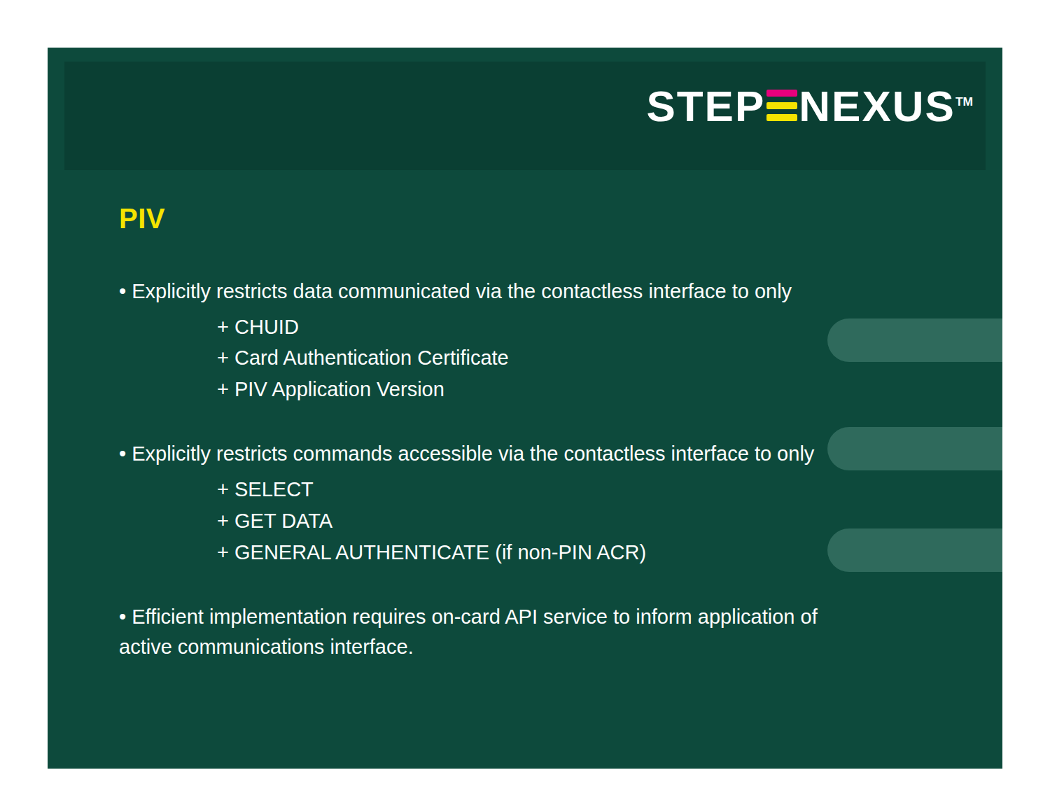STEP NEXUSTM
PIV
• Explicitly restricts data communicated via the contactless interface to only
+ CHUID
+ Card Authentication Certificate
+ PIV Application Version
• Explicitly restricts commands accessible via the contactless interface to only
+ SELECT
+ GET DATA
+ GENERAL AUTHENTICATE (if non-PIN ACR)
• Efficient implementation requires on-card API service to inform application of active communications interface.